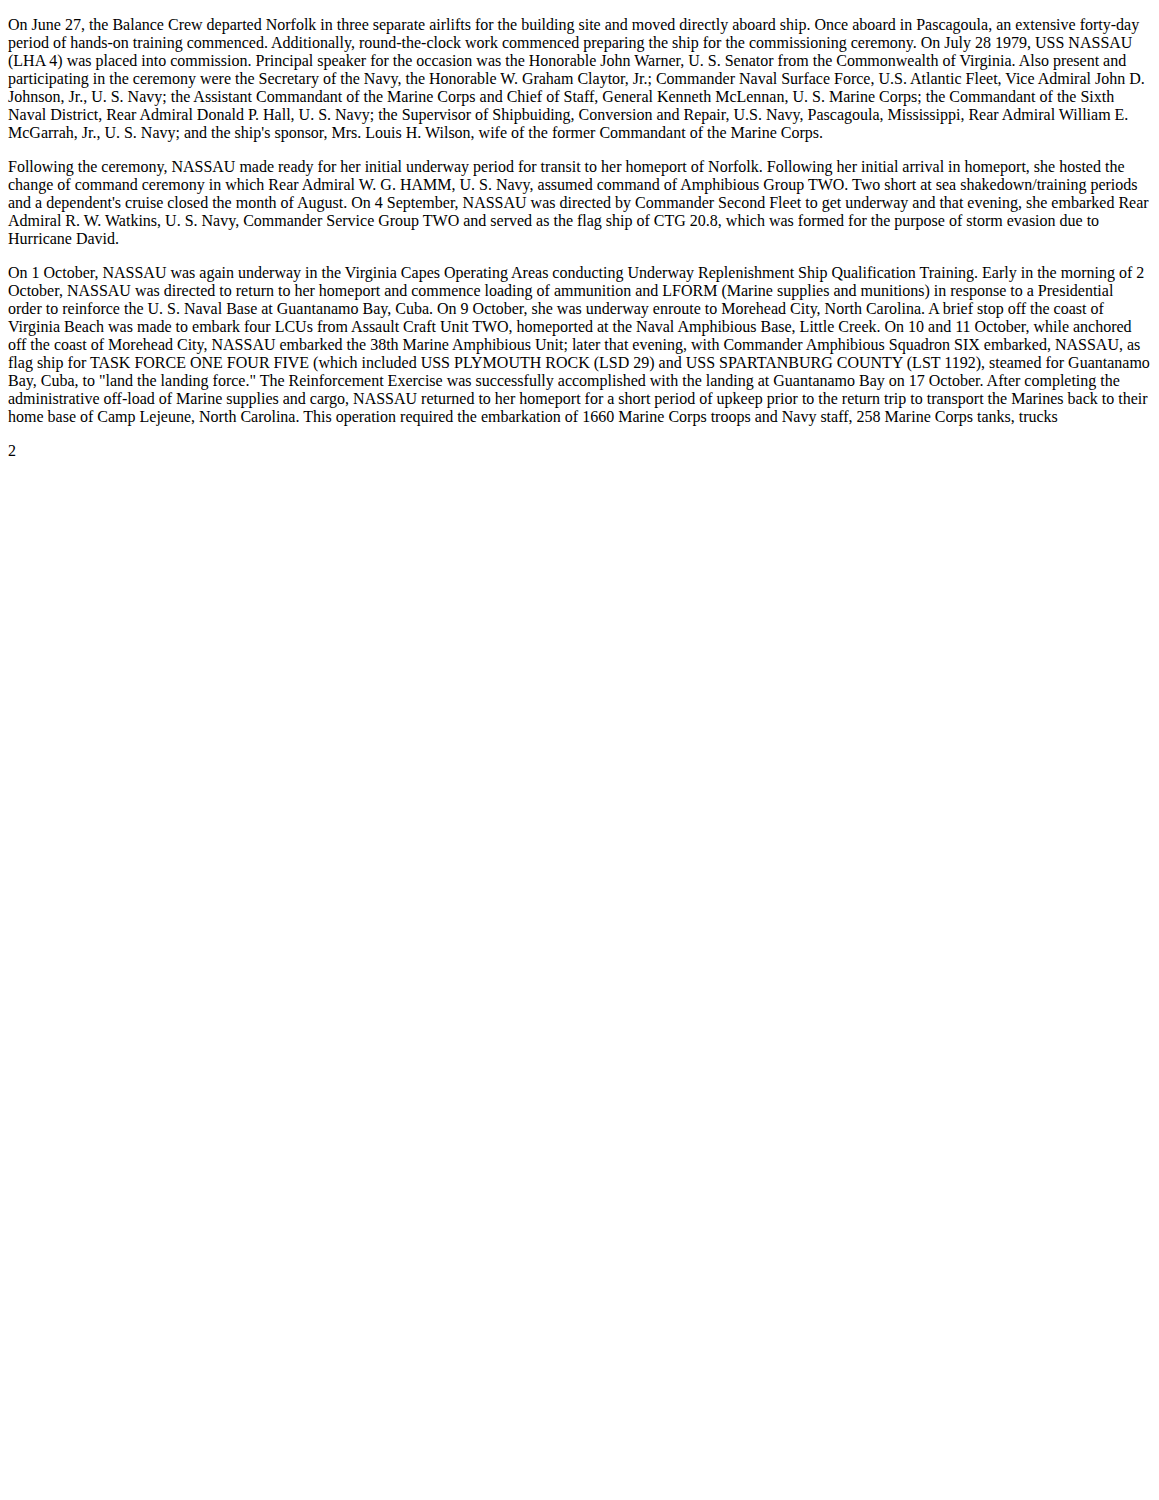On June 27, the Balance Crew departed Norfolk in three separate airlifts for the building site and moved directly aboard ship. Once aboard in Pascagoula, an extensive forty-day period of hands-on training commenced. Additionally, round-the-clock work commenced preparing the ship for the commissioning ceremony. On July 28 1979, USS NASSAU (LHA 4) was placed into commission. Principal speaker for the occasion was the Honorable John Warner, U. S. Senator from the Commonwealth of Virginia. Also present and participating in the ceremony were the Secretary of the Navy, the Honorable W. Graham Claytor, Jr.; Commander Naval Surface Force, U.S. Atlantic Fleet, Vice Admiral John D. Johnson, Jr., U. S. Navy; the Assistant Commandant of the Marine Corps and Chief of Staff, General Kenneth McLennan, U. S. Marine Corps; the Commandant of the Sixth Naval District, Rear Admiral Donald P. Hall, U. S. Navy; the Supervisor of Shipbuiding, Conversion and Repair, U.S. Navy, Pascagoula, Mississippi, Rear Admiral William E. McGarrah, Jr., U. S. Navy; and the ship's sponsor, Mrs. Louis H. Wilson, wife of the former Commandant of the Marine Corps.
Following the ceremony, NASSAU made ready for her initial underway period for transit to her homeport of Norfolk. Following her initial arrival in homeport, she hosted the change of command ceremony in which Rear Admiral W. G. HAMM, U. S. Navy, assumed command of Amphibious Group TWO. Two short at sea shakedown/training periods and a dependent's cruise closed the month of August. On 4 September, NASSAU was directed by Commander Second Fleet to get underway and that evening, she embarked Rear Admiral R. W. Watkins, U. S. Navy, Commander Service Group TWO and served as the flag ship of CTG 20.8, which was formed for the purpose of storm evasion due to Hurricane David.
On 1 October, NASSAU was again underway in the Virginia Capes Operating Areas conducting Underway Replenishment Ship Qualification Training. Early in the morning of 2 October, NASSAU was directed to return to her homeport and commence loading of ammunition and LFORM (Marine supplies and munitions) in response to a Presidential order to reinforce the U. S. Naval Base at Guantanamo Bay, Cuba. On 9 October, she was underway enroute to Morehead City, North Carolina. A brief stop off the coast of Virginia Beach was made to embark four LCUs from Assault Craft Unit TWO, homeported at the Naval Amphibious Base, Little Creek. On 10 and 11 October, while anchored off the coast of Morehead City, NASSAU embarked the 38th Marine Amphibious Unit; later that evening, with Commander Amphibious Squadron SIX embarked, NASSAU, as flag ship for TASK FORCE ONE FOUR FIVE (which included USS PLYMOUTH ROCK (LSD 29) and USS SPARTANBURG COUNTY (LST 1192), steamed for Guantanamo Bay, Cuba, to "land the landing force." The Reinforcement Exercise was successfully accomplished with the landing at Guantanamo Bay on 17 October. After completing the administrative off-load of Marine supplies and cargo, NASSAU returned to her homeport for a short period of upkeep prior to the return trip to transport the Marines back to their home base of Camp Lejeune, North Carolina. This operation required the embarkation of 1660 Marine Corps troops and Navy staff, 258 Marine Corps tanks, trucks
2